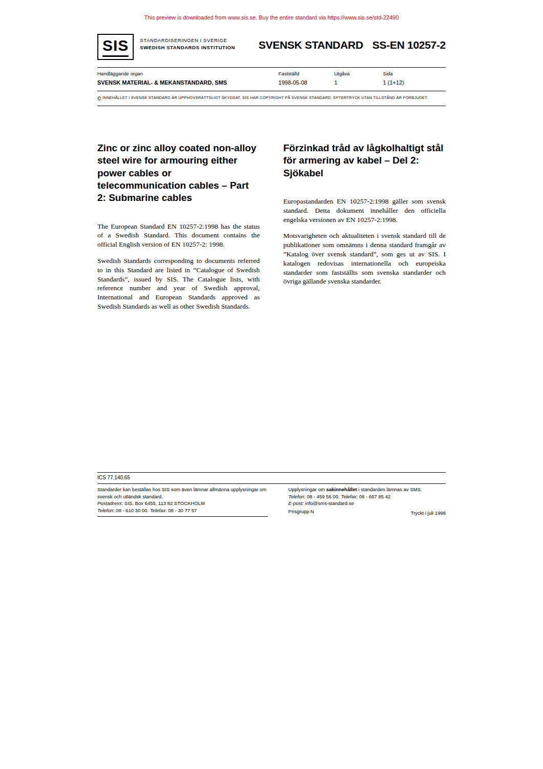This preview is downloaded from www.sis.se. Buy the entire standard via https://www.sis.se/std-22490
SIS
Standardiseringen i Sverige
Swedish Standards Institution
SVENSK STANDARDSS-EN 10257-2
| Handläggande organ | Fastställd | Utgåva | Sida |
| SVENSK MATERIAL- & MEKANSTANDARD, SMS | 1998-05-08 | 1 | 1 (1+12) |
© INNEHÅLLET I SVENSK STANDARD ÄR UPPHOVSRÄTTSLIGT SKYDDAT. SIS HAR COPYRIGHT PÅ SVENSK STANDARD. EFTERTRYCK UTAN TILLSTÅND ÄR FÖRBJUDET.
Zinc or zinc alloy coated non-alloy steel wire for armouring either power cables or telecommunication cables – Part 2: Submarine cables
The European Standard EN 10257-2:1998 has the status of a Swedish Standard. This document contains the official English version of EN 10257-2: 1998.
Swedish Standards corresponding to documents referred to in this Standard are listed in ”Catalogue of Swedish Standards”, issued by SIS. The Catalogue lists, with reference number and year of Swedish approval, International and European Standards approved as Swedish Standards as well as other Swedish Standards.
Förzinkad tråd av lågkolhaltigt stål för armering av kabel – Del 2: Sjökabel
Europastandarden EN 10257-2:1998 gäller som svensk standard. Detta dokument innehåller den officiella engelska versionen av EN 10257-2:1998.
Motsvarigheten och aktualiteten i svensk standard till de publikationer som omnämns i denna standard framgår av ”Katalog över svensk standard”, som ges ut av SIS. I katalogen redovisas internationella och europeiska standarder som fastställts som svenska standarder och övriga gällande svenska standarder.
ICS 77.140.65
Standarder kan beställas hos SIS som även lämnar allmänna upplysningar om svensk och utländsk standard.
Postadress: SIS, Box 6455, 113 82 STOCKHOLM
Telefon: 08 - 610 30 00. Telefax: 08 - 30 77 57
Upplysningar om sakinnehållet i standarden lämnas av SMS.
Telefon: 08 - 459 56 00. Telefax: 08 - 667 85 42
E-post: info@sms-standard.se
Prisgrupp N
Tryckt i juli 1998